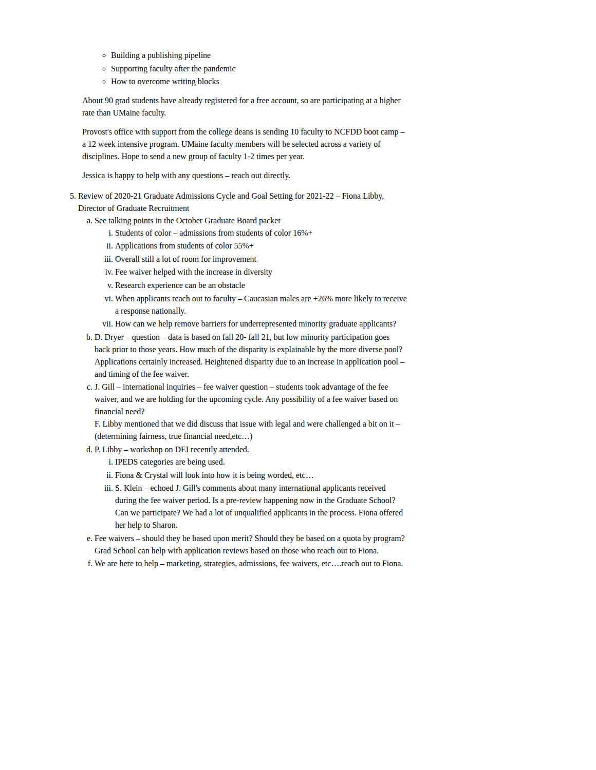Building a publishing pipeline
Supporting faculty after the pandemic
How to overcome writing blocks
About 90 grad students have already registered for a free account, so are participating at a higher rate than UMaine faculty.
Provost's office with support from the college deans is sending 10 faculty to NCFDD boot camp – a 12 week intensive program. UMaine faculty members will be selected across a variety of disciplines. Hope to send a new group of faculty 1-2 times per year.
Jessica is happy to help with any questions – reach out directly.
Review of 2020-21 Graduate Admissions Cycle and Goal Setting for 2021-22 – Fiona Libby, Director of Graduate Recruitment
See talking points in the October Graduate Board packet
Students of color – admissions from students of color 16%+
Applications from students of color 55%+
Overall still a lot of room for improvement
Fee waiver helped with the increase in diversity
Research experience can be an obstacle
When applicants reach out to faculty – Caucasian males are +26% more likely to receive a response nationally.
How can we help remove barriers for underrepresented minority graduate applicants?
D. Dryer – question – data is based on fall 20- fall 21, but low minority participation goes back prior to those years. How much of the disparity is explainable by the more diverse pool? Applications certainly increased. Heightened disparity due to an increase in application pool – and timing of the fee waiver.
J. Gill – international inquiries – fee waiver question – students took advantage of the fee waiver, and we are holding for the upcoming cycle. Any possibility of a fee waiver based on financial need?
F. Libby mentioned that we did discuss that issue with legal and were challenged a bit on it – (determining fairness, true financial need,etc…)
P. Libby – workshop on DEI recently attended.
IPEDS categories are being used.
Fiona & Crystal will look into how it is being worded, etc…
S. Klein – echoed J. Gill's comments about many international applicants received during the fee waiver period. Is a pre-review happening now in the Graduate School? Can we participate? We had a lot of unqualified applicants in the process. Fiona offered her help to Sharon.
Fee waivers – should they be based upon merit? Should they be based on a quota by program? Grad School can help with application reviews based on those who reach out to Fiona.
We are here to help – marketing, strategies, admissions, fee waivers, etc….reach out to Fiona.